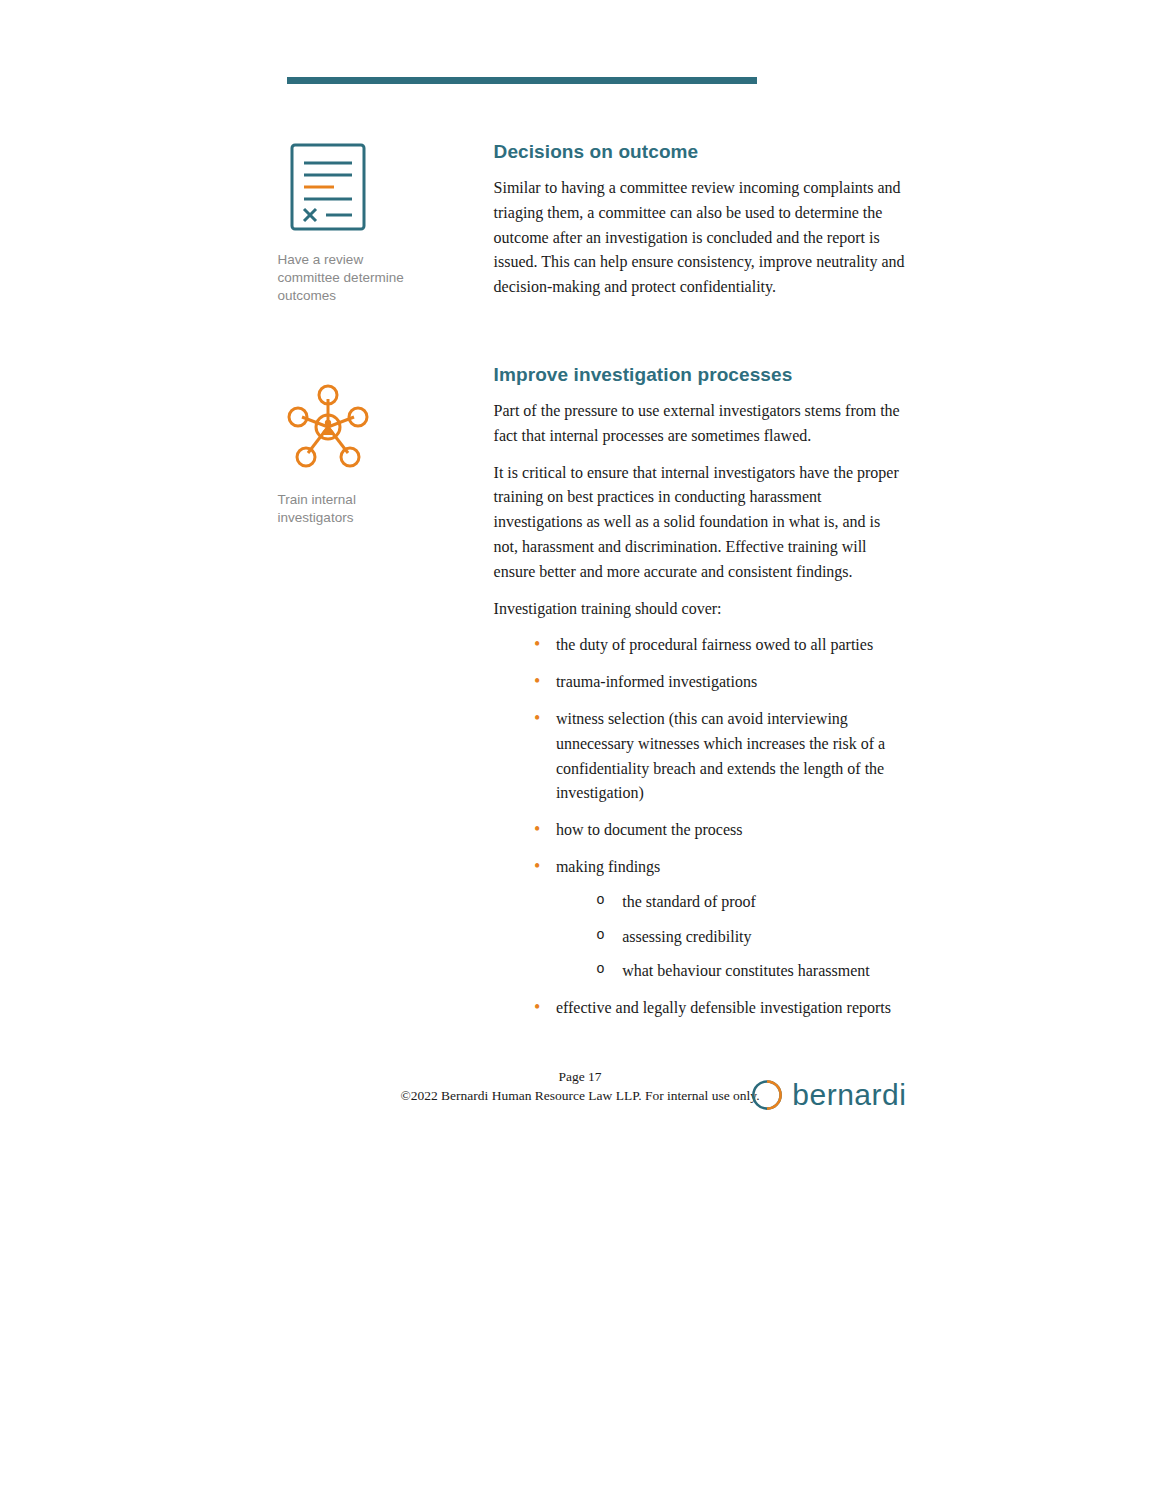Have a review committee determine outcomes
Train internal investigators
Decisions on outcome
Similar to having a committee review incoming complaints and triaging them, a committee can also be used to determine the outcome after an investigation is concluded and the report is issued. This can help ensure consistency, improve neutrality and decision-making and protect confidentiality.
Improve investigation processes
Part of the pressure to use external investigators stems from the fact that internal processes are sometimes flawed.
It is critical to ensure that internal investigators have the proper training on best practices in conducting harassment investigations as well as a solid foundation in what is, and is not, harassment and discrimination. Effective training will ensure better and more accurate and consistent findings.
Investigation training should cover:
the duty of procedural fairness owed to all parties
trauma-informed investigations
witness selection (this can avoid interviewing unnecessary witnesses which increases the risk of a confidentiality breach and extends the length of the investigation)
how to document the process
making findings
the standard of proof
assessing credibility
what behaviour constitutes harassment
effective and legally defensible investigation reports
Page 17
©2022 Bernardi Human Resource Law LLP. For internal use only.
bernardi